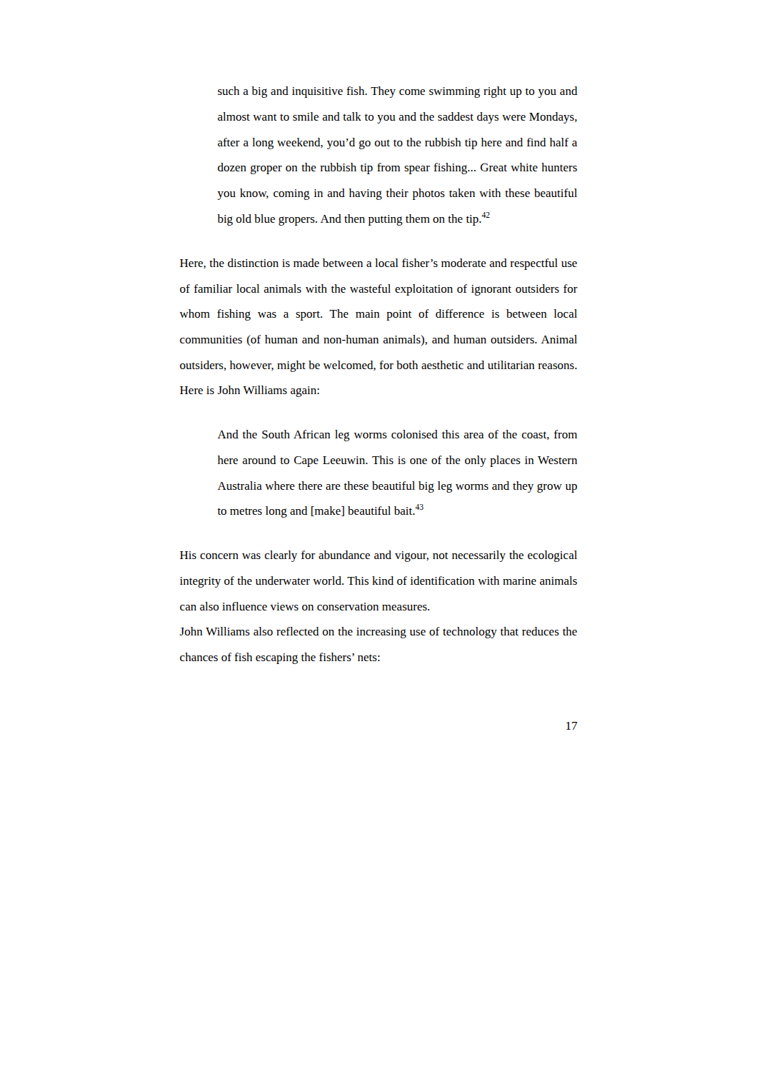such a big and inquisitive fish. They come swimming right up to you and almost want to smile and talk to you and the saddest days were Mondays, after a long weekend, you’d go out to the rubbish tip here and find half a dozen groper on the rubbish tip from spear fishing... Great white hunters you know, coming in and having their photos taken with these beautiful big old blue gropers. And then putting them on the tip.42
Here, the distinction is made between a local fisher’s moderate and respectful use of familiar local animals with the wasteful exploitation of ignorant outsiders for whom fishing was a sport. The main point of difference is between local communities (of human and non-human animals), and human outsiders. Animal outsiders, however, might be welcomed, for both aesthetic and utilitarian reasons. Here is John Williams again:
And the South African leg worms colonised this area of the coast, from here around to Cape Leeuwin. This is one of the only places in Western Australia where there are these beautiful big leg worms and they grow up to metres long and [make] beautiful bait.43
His concern was clearly for abundance and vigour, not necessarily the ecological integrity of the underwater world. This kind of identification with marine animals can also influence views on conservation measures.
John Williams also reflected on the increasing use of technology that reduces the chances of fish escaping the fishers’ nets:
17